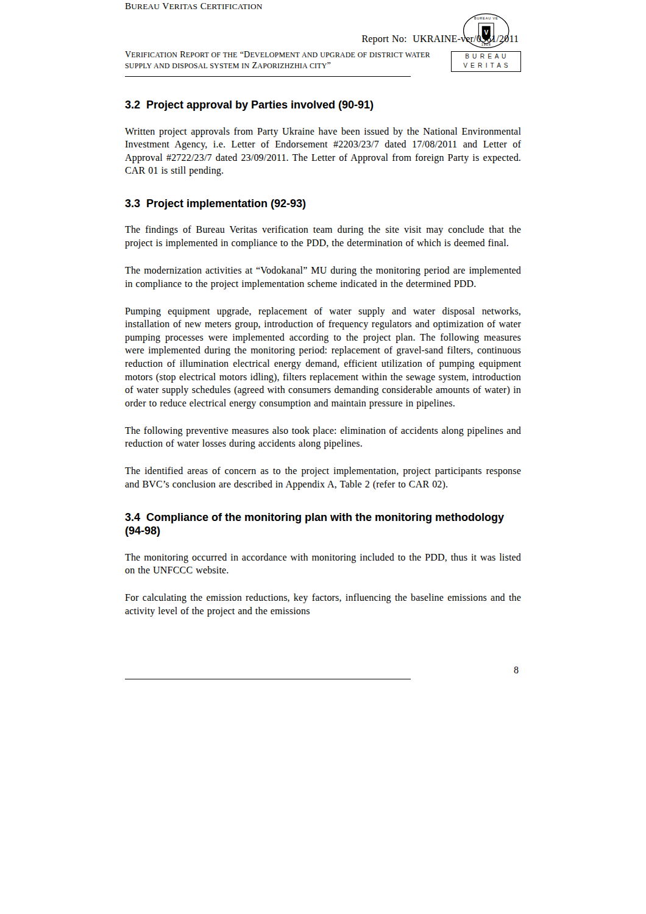BUREAU VERITAS CERTIFICATION
BUREAU VE 1828 V
B U R E A U V E R I T A S
Report No: UKRAINE-ver/0361/2011
VERIFICATION REPORT OF THE “DEVELOPMENT AND UPGRADE OF DISTRICT WATER
SUPPLY AND DISPOSAL SYSTEM IN ZAPORIZHZHIA CITY”
3.2 Project approval by Parties involved (90-91)
Written project approvals from Party Ukraine have been issued by the National Environmental Investment Agency, i.e. Letter of Endorsement #2203/23/7 dated 17/08/2011 and Letter of Approval #2722/23/7 dated 23/09/2011. The Letter of Approval from foreign Party is expected. CAR 01 is still pending.
3.3 Project implementation (92-93)
The findings of Bureau Veritas verification team during the site visit may conclude that the project is implemented in compliance to the PDD, the determination of which is deemed final.
The modernization activities at “Vodokanal” MU during the monitoring period are implemented in compliance to the project implementation scheme indicated in the determined PDD.
Pumping equipment upgrade, replacement of water supply and water disposal networks, installation of new meters group, introduction of frequency regulators and optimization of water pumping processes were implemented according to the project plan. The following measures were implemented during the monitoring period: replacement of gravel-sand filters, continuous reduction of illumination electrical energy demand, efficient utilization of pumping equipment motors (stop electrical motors idling), filters replacement within the sewage system, introduction of water supply schedules (agreed with consumers demanding considerable amounts of water) in order to reduce electrical energy consumption and maintain pressure in pipelines.
The following preventive measures also took place: elimination of accidents along pipelines and reduction of water losses during accidents along pipelines.
The identified areas of concern as to the project implementation, project participants response and BVC’s conclusion are described in Appendix A, Table 2 (refer to CAR 02).
3.4 Compliance of the monitoring plan with the monitoring methodology (94-98)
The monitoring occurred in accordance with monitoring included to the PDD, thus it was listed on the UNFCCC website.
For calculating the emission reductions, key factors, influencing the baseline emissions and the activity level of the project and the emissions
8